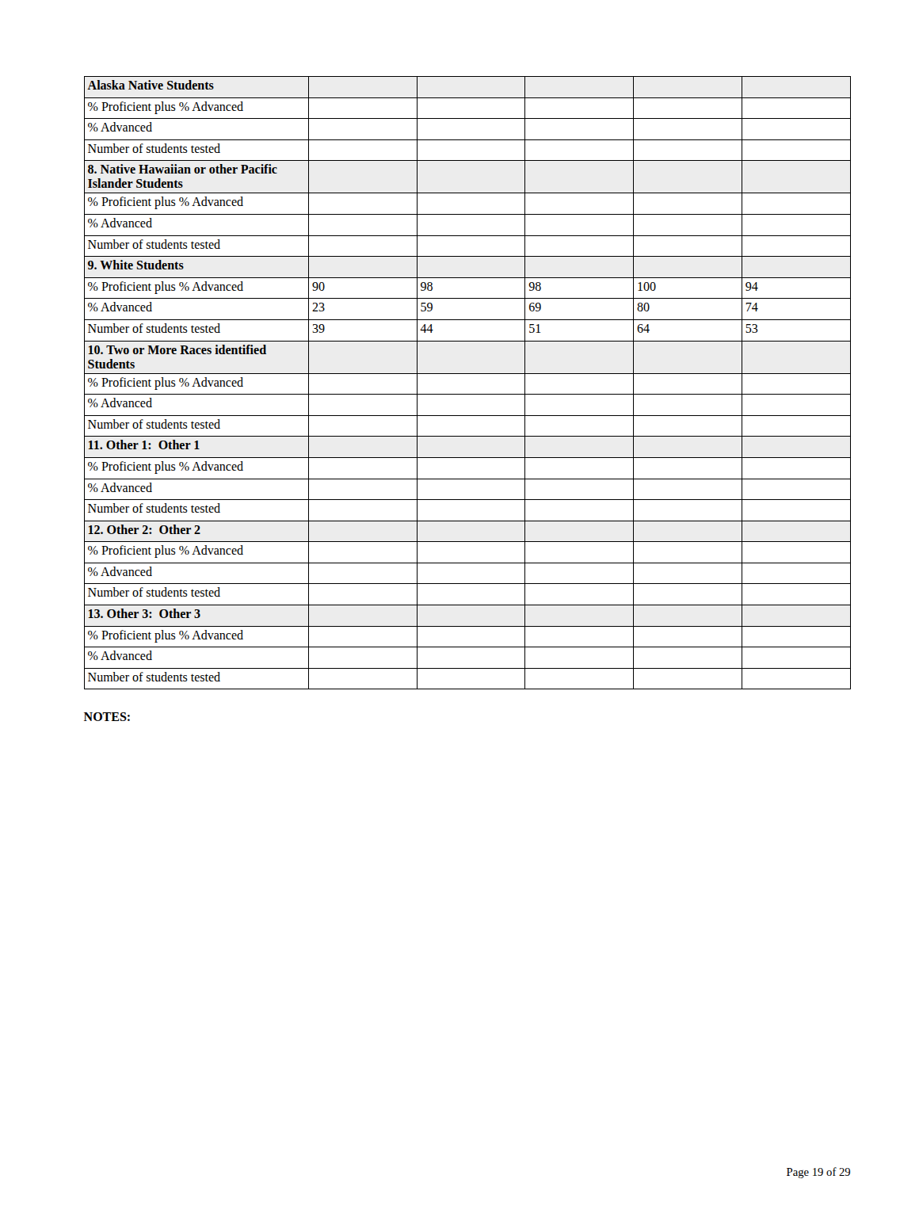| Alaska Native Students | | | | | |
| % Proficient plus % Advanced | | | | | |
| % Advanced | | | | | |
| Number of students tested | | | | | |
| 8. Native Hawaiian or other Pacific Islander Students | | | | | |
| % Proficient plus % Advanced | | | | | |
| % Advanced | | | | | |
| Number of students tested | | | | | |
| 9. White Students | | | | | |
| % Proficient plus % Advanced | 90 | 98 | 98 | 100 | 94 |
| % Advanced | 23 | 59 | 69 | 80 | 74 |
| Number of students tested | 39 | 44 | 51 | 64 | 53 |
| 10. Two or More Races identified Students | | | | | |
| % Proficient plus % Advanced | | | | | |
| % Advanced | | | | | |
| Number of students tested | | | | | |
| 11. Other 1: Other 1 | | | | | |
| % Proficient plus % Advanced | | | | | |
| % Advanced | | | | | |
| Number of students tested | | | | | |
| 12. Other 2: Other 2 | | | | | |
| % Proficient plus % Advanced | | | | | |
| % Advanced | | | | | |
| Number of students tested | | | | | |
| 13. Other 3: Other 3 | | | | | |
| % Proficient plus % Advanced | | | | | |
| % Advanced | | | | | |
| Number of students tested | | | | | |
NOTES:
Page 19 of 29